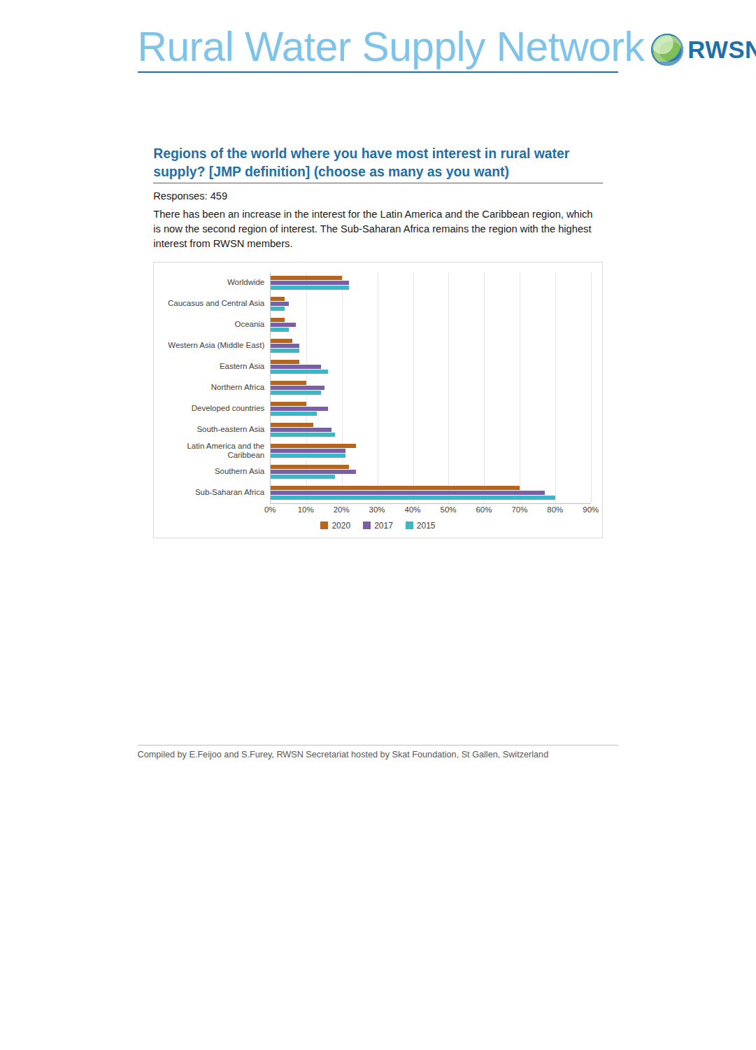Rural Water Supply Network
RWSN
Regions of the world where you have most interest in rural water supply? [JMP definition] (choose as many as you want)
Responses: 459
There has been an increase in the interest for the Latin America and the Caribbean region, which is now the second region of interest. The Sub-Saharan Africa remains the region with the highest interest from RWSN members.
Worldwide
Caucasus and Central Asia
Oceania
Western Asia (Middle East)
Eastern Asia
Northern Africa
Developed countries
South-eastern Asia
Latin America and the Caribbean
Southern Asia
Sub-Saharan Africa
0% 10% 20% 30% 40% 50% 60% 70% 80% 90%
2020
2017
2015
Compiled by E.Feijoo and S.Furey, RWSN Secretariat hosted by Skat Foundation, St Gallen, Switzerland